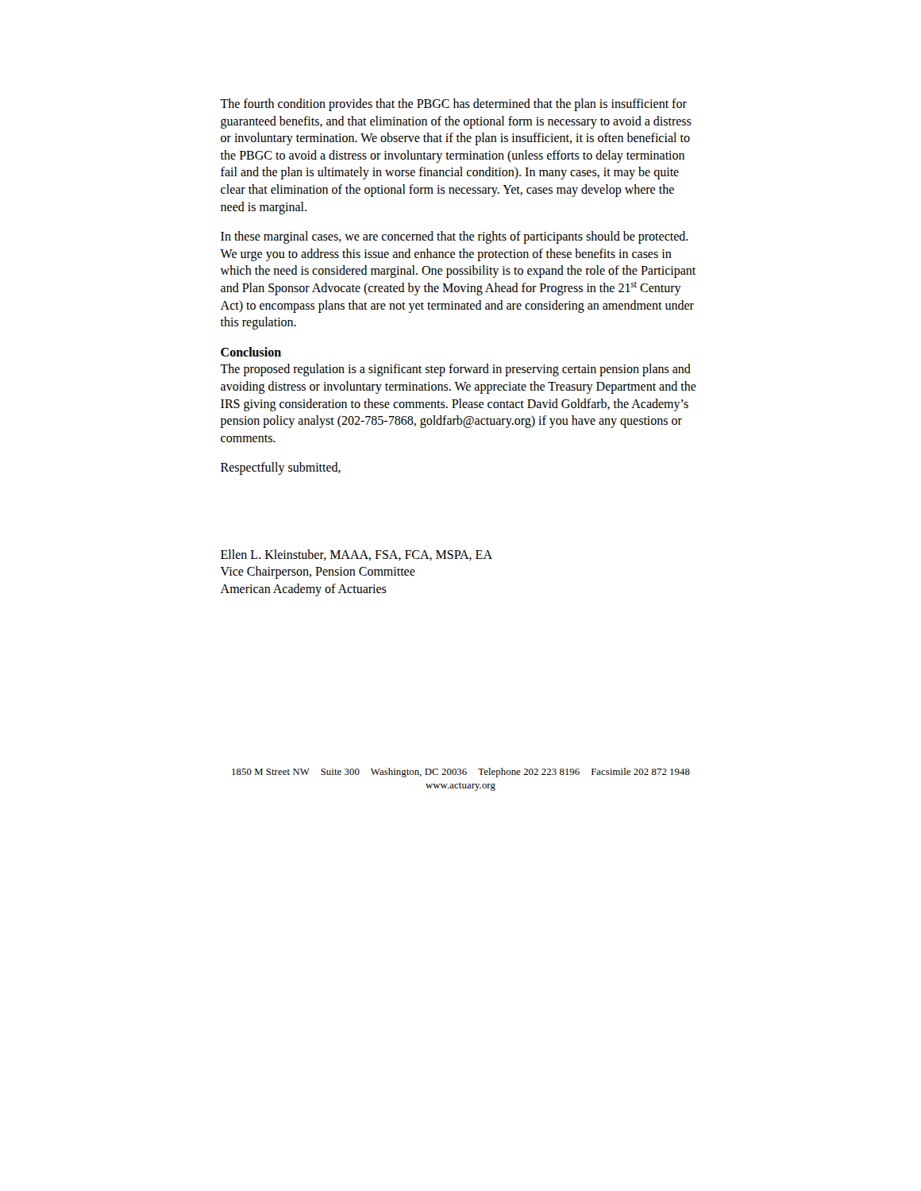The fourth condition provides that the PBGC has determined that the plan is insufficient for guaranteed benefits, and that elimination of the optional form is necessary to avoid a distress or involuntary termination. We observe that if the plan is insufficient, it is often beneficial to the PBGC to avoid a distress or involuntary termination (unless efforts to delay termination fail and the plan is ultimately in worse financial condition). In many cases, it may be quite clear that elimination of the optional form is necessary. Yet, cases may develop where the need is marginal.
In these marginal cases, we are concerned that the rights of participants should be protected. We urge you to address this issue and enhance the protection of these benefits in cases in which the need is considered marginal. One possibility is to expand the role of the Participant and Plan Sponsor Advocate (created by the Moving Ahead for Progress in the 21st Century Act) to encompass plans that are not yet terminated and are considering an amendment under this regulation.
Conclusion
The proposed regulation is a significant step forward in preserving certain pension plans and avoiding distress or involuntary terminations. We appreciate the Treasury Department and the IRS giving consideration to these comments. Please contact David Goldfarb, the Academy’s pension policy analyst (202-785-7868, goldfarb@actuary.org) if you have any questions or comments.
Respectfully submitted,
Ellen L. Kleinstuber, MAAA, FSA, FCA, MSPA, EA
Vice Chairperson, Pension Committee
American Academy of Actuaries
1850 M Street NW Suite 300 Washington, DC 20036 Telephone 202 223 8196 Facsimile 202 872 1948 www.actuary.org